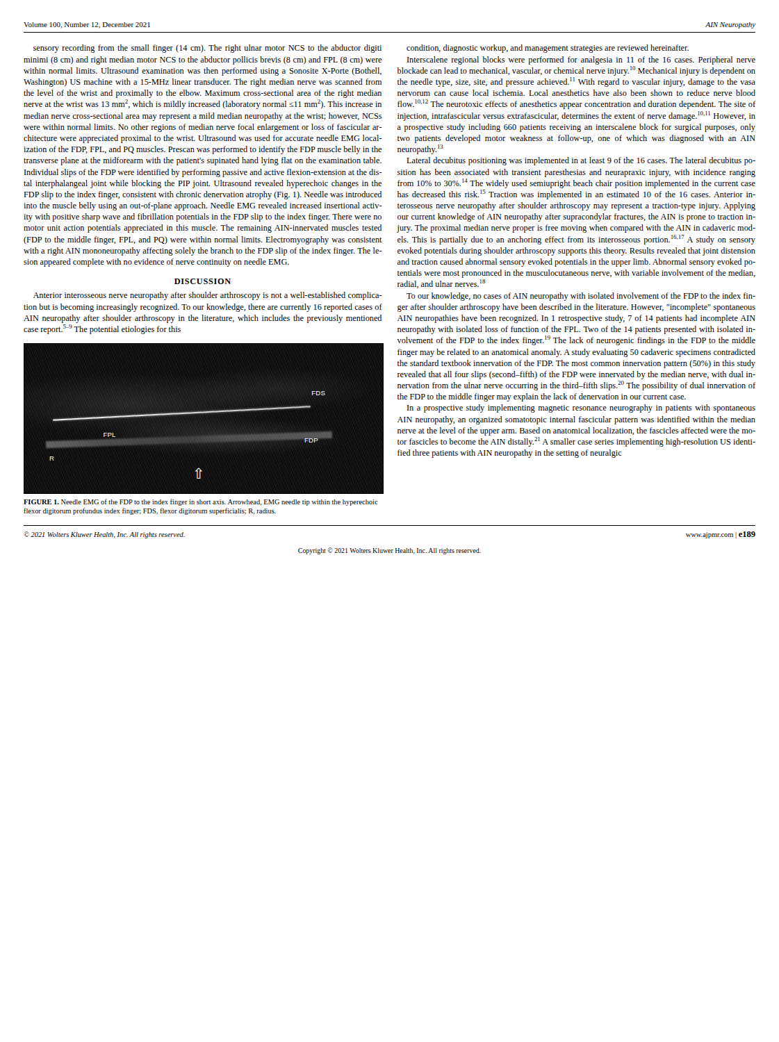Volume 100, Number 12, December 2021
AIN Neuropathy
sensory recording from the small finger (14 cm). The right ulnar motor NCS to the abductor digiti minimi (8 cm) and right median motor NCS to the abductor pollicis brevis (8 cm) and FPL (8 cm) were within normal limits. Ultrasound examination was then performed using a Sonosite X-Porte (Bothell, Washington) US machine with a 15-MHz linear transducer. The right median nerve was scanned from the level of the wrist and proximally to the elbow. Maximum cross-sectional area of the right median nerve at the wrist was 13 mm2, which is mildly increased (laboratory normal ≤11 mm2). This increase in median nerve cross-sectional area may represent a mild median neuropathy at the wrist; however, NCSs were within normal limits. No other regions of median nerve focal enlargement or loss of fascicular architecture were appreciated proximal to the wrist. Ultrasound was used for accurate needle EMG localization of the FDP, FPL, and PQ muscles. Prescan was performed to identify the FDP muscle belly in the transverse plane at the midforearm with the patient's supinated hand lying flat on the examination table. Individual slips of the FDP were identified by performing passive and active flexion-extension at the distal interphalangeal joint while blocking the PIP joint. Ultrasound revealed hyperechoic changes in the FDP slip to the index finger, consistent with chronic denervation atrophy (Fig. 1). Needle was introduced into the muscle belly using an out-of-plane approach. Needle EMG revealed increased insertional activity with positive sharp wave and fibrillation potentials in the FDP slip to the index finger. There were no motor unit action potentials appreciated in this muscle. The remaining AIN-innervated muscles tested (FDP to the middle finger, FPL, and PQ) were within normal limits. Electromyography was consistent with a right AIN mononeuropathy affecting solely the branch to the FDP slip of the index finger. The lesion appeared complete with no evidence of nerve continuity on needle EMG.
DISCUSSION
Anterior interosseous nerve neuropathy after shoulder arthroscopy is not a well-established complication but is becoming increasingly recognized. To our knowledge, there are currently 16 reported cases of AIN neuropathy after shoulder arthroscopy in the literature, which includes the previously mentioned case report.5–9 The potential etiologies for this
FDS
FPL
FDP
R
⇧
FIGURE 1. Needle EMG of the FDP to the index finger in short axis. Arrowhead, EMG needle tip within the hyperechoic flexor digitorum profundus index finger; FDS, flexor digitorum superficialis; R, radius.
condition, diagnostic workup, and management strategies are reviewed hereinafter.
Interscalene regional blocks were performed for analgesia in 11 of the 16 cases. Peripheral nerve blockade can lead to mechanical, vascular, or chemical nerve injury.10 Mechanical injury is dependent on the needle type, size, site, and pressure achieved.11 With regard to vascular injury, damage to the vasa nervorum can cause local ischemia. Local anesthetics have also been shown to reduce nerve blood flow.10,12 The neurotoxic effects of anesthetics appear concentration and duration dependent. The site of injection, intrafascicular versus extrafascicular, determines the extent of nerve damage.10,11 However, in a prospective study including 660 patients receiving an interscalene block for surgical purposes, only two patients developed motor weakness at follow-up, one of which was diagnosed with an AIN neuropathy.13
Lateral decubitus positioning was implemented in at least 9 of the 16 cases. The lateral decubitus position has been associated with transient paresthesias and neurapraxic injury, with incidence ranging from 10% to 30%.14 The widely used semiupright beach chair position implemented in the current case has decreased this risk.15 Traction was implemented in an estimated 10 of the 16 cases. Anterior interosseous nerve neuropathy after shoulder arthroscopy may represent a traction-type injury. Applying our current knowledge of AIN neuropathy after supracondylar fractures, the AIN is prone to traction injury. The proximal median nerve proper is free moving when compared with the AIN in cadaveric models. This is partially due to an anchoring effect from its interosseous portion.16,17 A study on sensory evoked potentials during shoulder arthroscopy supports this theory. Results revealed that joint distension and traction caused abnormal sensory evoked potentials in the upper limb. Abnormal sensory evoked potentials were most pronounced in the musculocutaneous nerve, with variable involvement of the median, radial, and ulnar nerves.18
To our knowledge, no cases of AIN neuropathy with isolated involvement of the FDP to the index finger after shoulder arthroscopy have been described in the literature. However, "incomplete" spontaneous AIN neuropathies have been recognized. In 1 retrospective study, 7 of 14 patients had incomplete AIN neuropathy with isolated loss of function of the FPL. Two of the 14 patients presented with isolated involvement of the FDP to the index finger.19 The lack of neurogenic findings in the FDP to the middle finger may be related to an anatomical anomaly. A study evaluating 50 cadaveric specimens contradicted the standard textbook innervation of the FDP. The most common innervation pattern (50%) in this study revealed that all four slips (second–fifth) of the FDP were innervated by the median nerve, with dual innervation from the ulnar nerve occurring in the third–fifth slips.20 The possibility of dual innervation of the FDP to the middle finger may explain the lack of denervation in our current case.
In a prospective study implementing magnetic resonance neurography in patients with spontaneous AIN neuropathy, an organized somatotopic internal fascicular pattern was identified within the median nerve at the level of the upper arm. Based on anatomical localization, the fascicles affected were the motor fascicles to become the AIN distally.21 A smaller case series implementing high-resolution US identified three patients with AIN neuropathy in the setting of neuralgic
© 2021 Wolters Kluwer Health, Inc. All rights reserved.
www.ajpmr.com | e189
Copyright © 2021 Wolters Kluwer Health, Inc. All rights reserved.